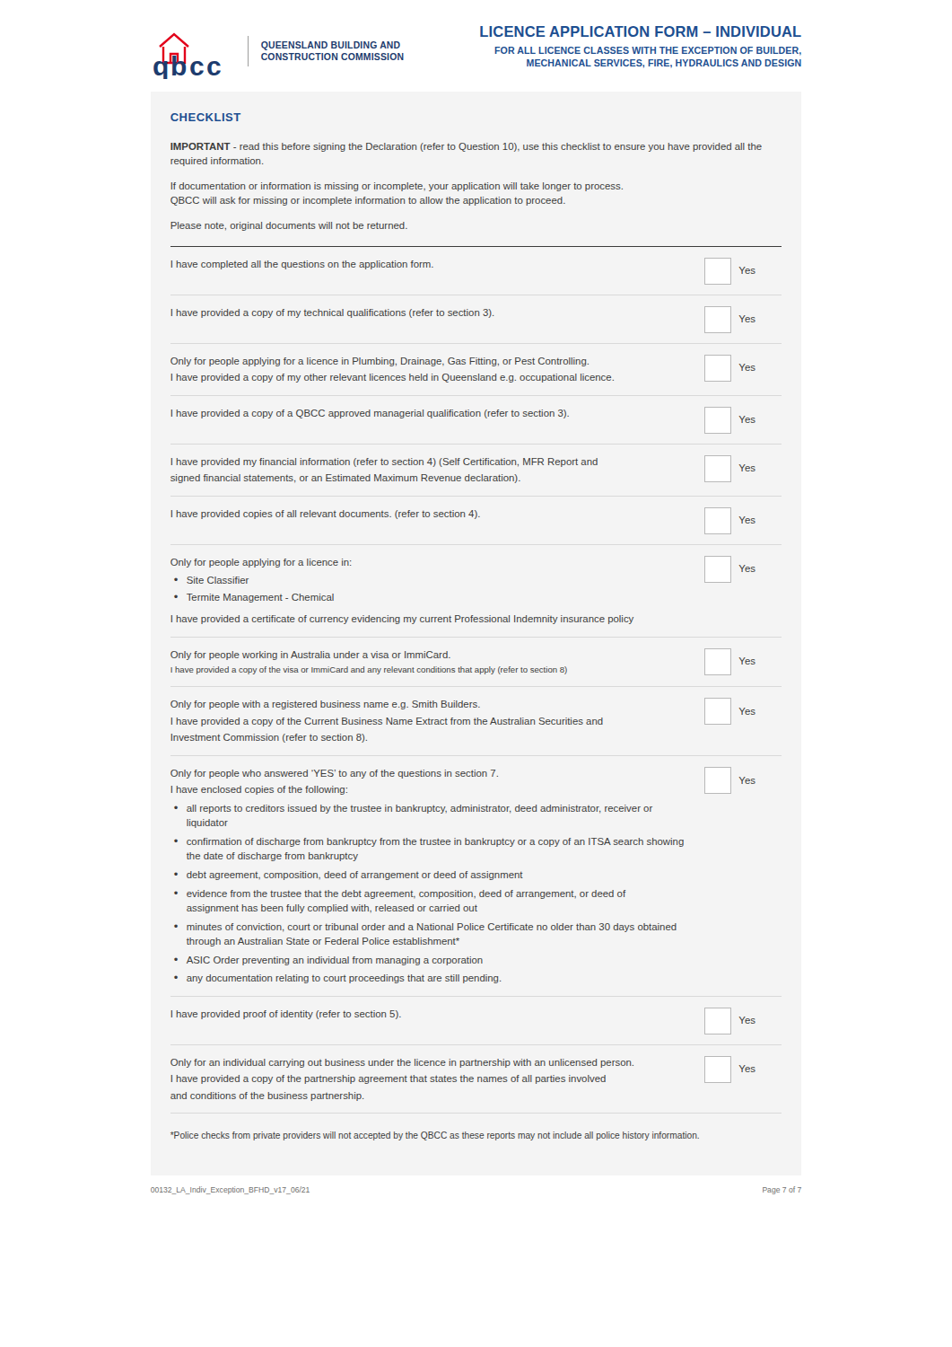q b c c
Queensland Building and
Construction Commission
Licence Application Form – Individual
For all licence classes with the exception of builder,
mechanical services, fire, hydraulics and design
Checklist
IMPORTANT - read this before signing the Declaration (refer to Question 10), use this checklist to ensure you have provided all the required information.
If documentation or information is missing or incomplete, your application will take longer to process.
QBCC will ask for missing or incomplete information to allow the application to proceed.
Please note, original documents will not be returned.
I have completed all the questions on the application form.
Yes
I have provided a copy of my technical qualifications (refer to section 3).
Yes
Only for people applying for a licence in Plumbing, Drainage, Gas Fitting, or Pest Controlling.
I have provided a copy of my other relevant licences held in Queensland e.g. occupational licence.
Yes
I have provided a copy of a QBCC approved managerial qualification (refer to section 3).
Yes
I have provided my financial information (refer to section 4) (Self Certification, MFR Report and
signed financial statements, or an Estimated Maximum Revenue declaration).
Yes
I have provided copies of all relevant documents. (refer to section 4).
Yes
Only for people applying for a licence in:
Site Classifier
Termite Management - Chemical
I have provided a certificate of currency evidencing my current Professional Indemnity insurance policy
Yes
Only for people working in Australia under a visa or ImmiCard.
I have provided a copy of the visa or ImmiCard and any relevant conditions that apply (refer to section 8)
Yes
Only for people with a registered business name e.g. Smith Builders.
I have provided a copy of the Current Business Name Extract from the Australian Securities and
Investment Commission (refer to section 8).
Yes
Only for people who answered ‘YES’ to any of the questions in section 7.
I have enclosed copies of the following:
all reports to creditors issued by the trustee in bankruptcy, administrator, deed administrator, receiver or liquidator
confirmation of discharge from bankruptcy from the trustee in bankruptcy or a copy of an ITSA search showing the date of discharge from bankruptcy
debt agreement, composition, deed of arrangement or deed of assignment
evidence from the trustee that the debt agreement, composition, deed of arrangement, or deed of
assignment has been fully complied with, released or carried out
minutes of conviction, court or tribunal order and a National Police Certificate no older than 30 days obtained through an Australian State or Federal Police establishment*
ASIC Order preventing an individual from managing a corporation
any documentation relating to court proceedings that are still pending.
Yes
I have provided proof of identity (refer to section 5).
Yes
Only for an individual carrying out business under the licence in partnership with an unlicensed person.
I have provided a copy of the partnership agreement that states the names of all parties involved
and conditions of the business partnership.
Yes
*Police checks from private providers will not accepted by the QBCC as these reports may not include all police history information.
00132_LA_Indiv_Exception_BFHD_v17_06/21
Page 7 of 7